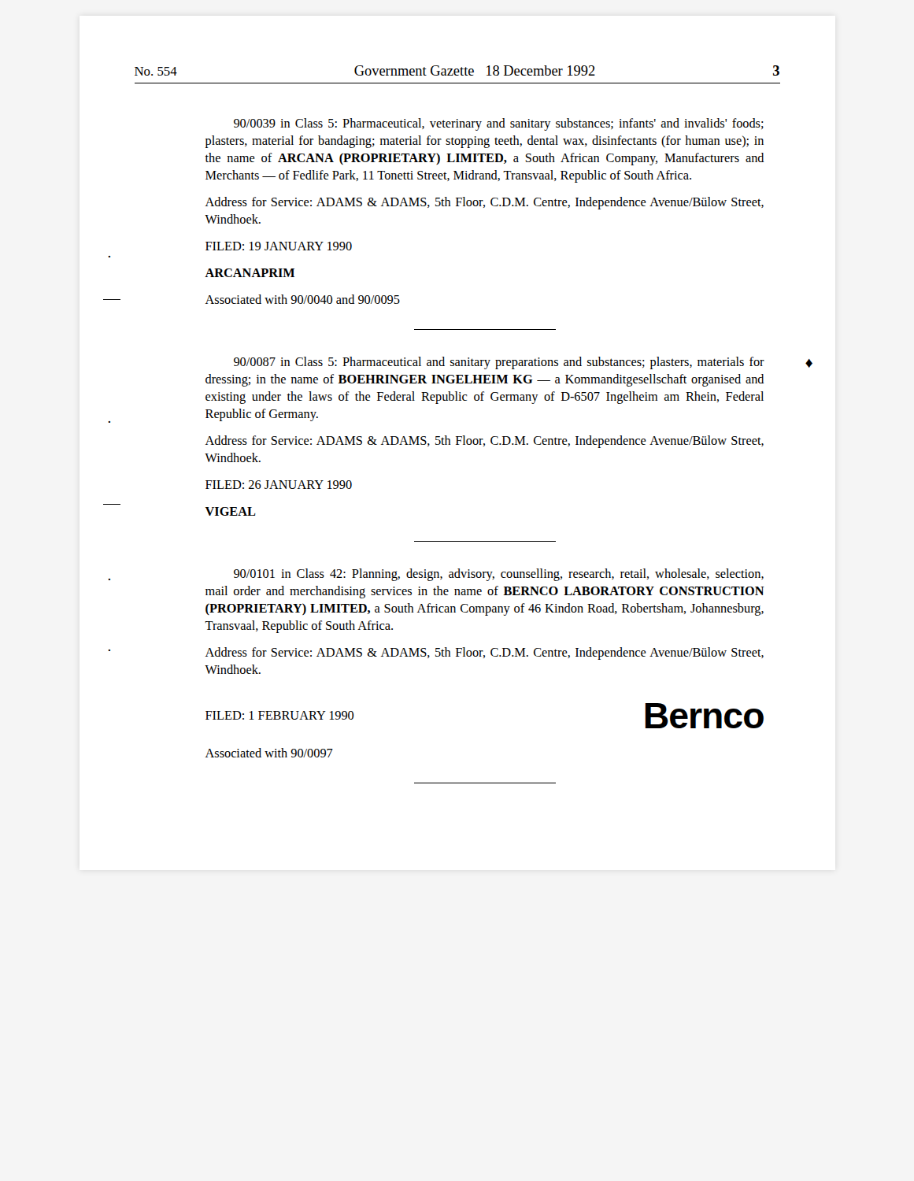No. 554
Government Gazette 18 December 1992
3
.
.
.
.
♦
90/0039 in Class 5: Pharmaceutical, veterinary and sanitary substances; infants' and invalids' foods; plasters, material for bandaging; material for stopping teeth, dental wax, disinfectants (for human use); in the name of ARCANA (PROPRIETARY) LIMITED, a South African Company, Manufacturers and Merchants — of Fedlife Park, 11 Tonetti Street, Midrand, Transvaal, Republic of South Africa.
Address for Service: ADAMS & ADAMS, 5th Floor, C.D.M. Centre, Independence Avenue/Bülow Street, Windhoek.
FILED: 19 JANUARY 1990
ARCANAPRIM
Associated with 90/0040 and 90/0095
90/0087 in Class 5: Pharmaceutical and sanitary preparations and substances; plasters, materials for dressing; in the name of BOEHRINGER INGELHEIM KG — a Kommanditgesellschaft organised and existing under the laws of the Federal Republic of Germany of D-6507 Ingelheim am Rhein, Federal Republic of Germany.
Address for Service: ADAMS & ADAMS, 5th Floor, C.D.M. Centre, Independence Avenue/Bülow Street, Windhoek.
FILED: 26 JANUARY 1990
VIGEAL
90/0101 in Class 42: Planning, design, advisory, counselling, research, retail, wholesale, selection, mail order and merchandising services in the name of BERNCO LABORATORY CONSTRUCTION (PROPRIETARY) LIMITED, a South African Company of 46 Kindon Road, Robertsham, Johannesburg, Transvaal, Republic of South Africa.
Address for Service: ADAMS & ADAMS, 5th Floor, C.D.M. Centre, Independence Avenue/Bülow Street, Windhoek.
FILED: 1 FEBRUARY 1990
Bernco
Associated with 90/0097